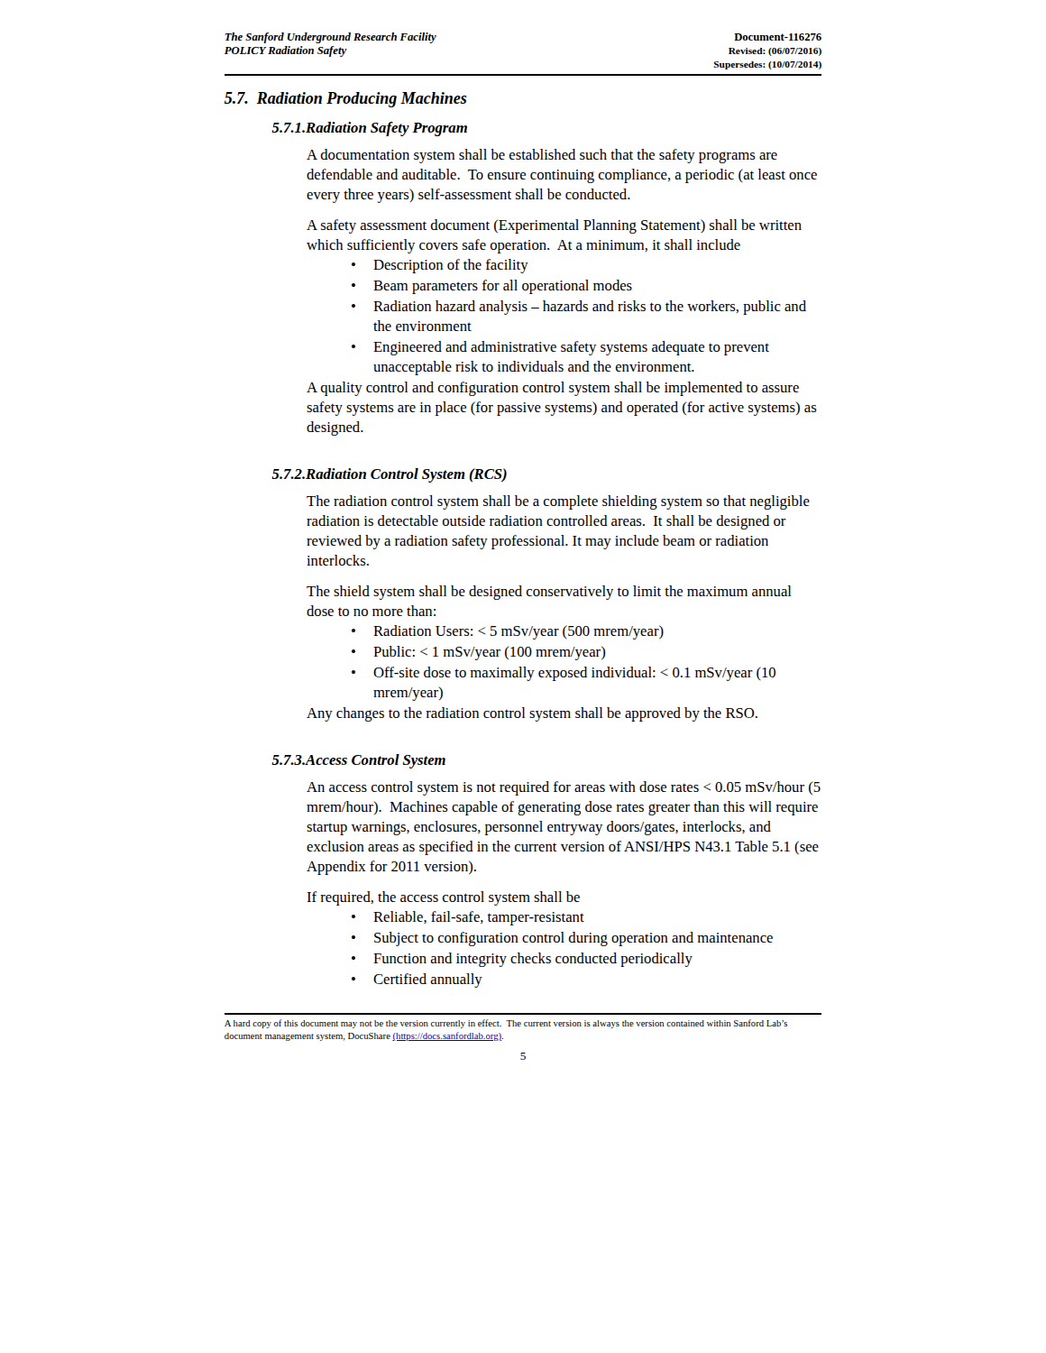The Sanford Underground Research Facility
POLICY Radiation Safety
Document-116276
Revised: (06/07/2016)
Supersedes: (10/07/2014)
5.7. Radiation Producing Machines
5.7.1.Radiation Safety Program
A documentation system shall be established such that the safety programs are defendable and auditable. To ensure continuing compliance, a periodic (at least once every three years) self-assessment shall be conducted.
A safety assessment document (Experimental Planning Statement) shall be written which sufficiently covers safe operation. At a minimum, it shall include
Description of the facility
Beam parameters for all operational modes
Radiation hazard analysis – hazards and risks to the workers, public and the environment
Engineered and administrative safety systems adequate to prevent unacceptable risk to individuals and the environment.
A quality control and configuration control system shall be implemented to assure safety systems are in place (for passive systems) and operated (for active systems) as designed.
5.7.2.Radiation Control System (RCS)
The radiation control system shall be a complete shielding system so that negligible radiation is detectable outside radiation controlled areas. It shall be designed or reviewed by a radiation safety professional. It may include beam or radiation interlocks.
The shield system shall be designed conservatively to limit the maximum annual dose to no more than:
Radiation Users: < 5 mSv/year (500 mrem/year)
Public: < 1 mSv/year (100 mrem/year)
Off-site dose to maximally exposed individual: < 0.1 mSv/year (10 mrem/year)
Any changes to the radiation control system shall be approved by the RSO.
5.7.3.Access Control System
An access control system is not required for areas with dose rates < 0.05 mSv/hour (5 mrem/hour). Machines capable of generating dose rates greater than this will require startup warnings, enclosures, personnel entryway doors/gates, interlocks, and exclusion areas as specified in the current version of ANSI/HPS N43.1 Table 5.1 (see Appendix for 2011 version).
If required, the access control system shall be
Reliable, fail-safe, tamper-resistant
Subject to configuration control during operation and maintenance
Function and integrity checks conducted periodically
Certified annually
A hard copy of this document may not be the version currently in effect. The current version is always the version contained within Sanford Lab’s document management system, DocuShare (https://docs.sanfordlab.org).
5